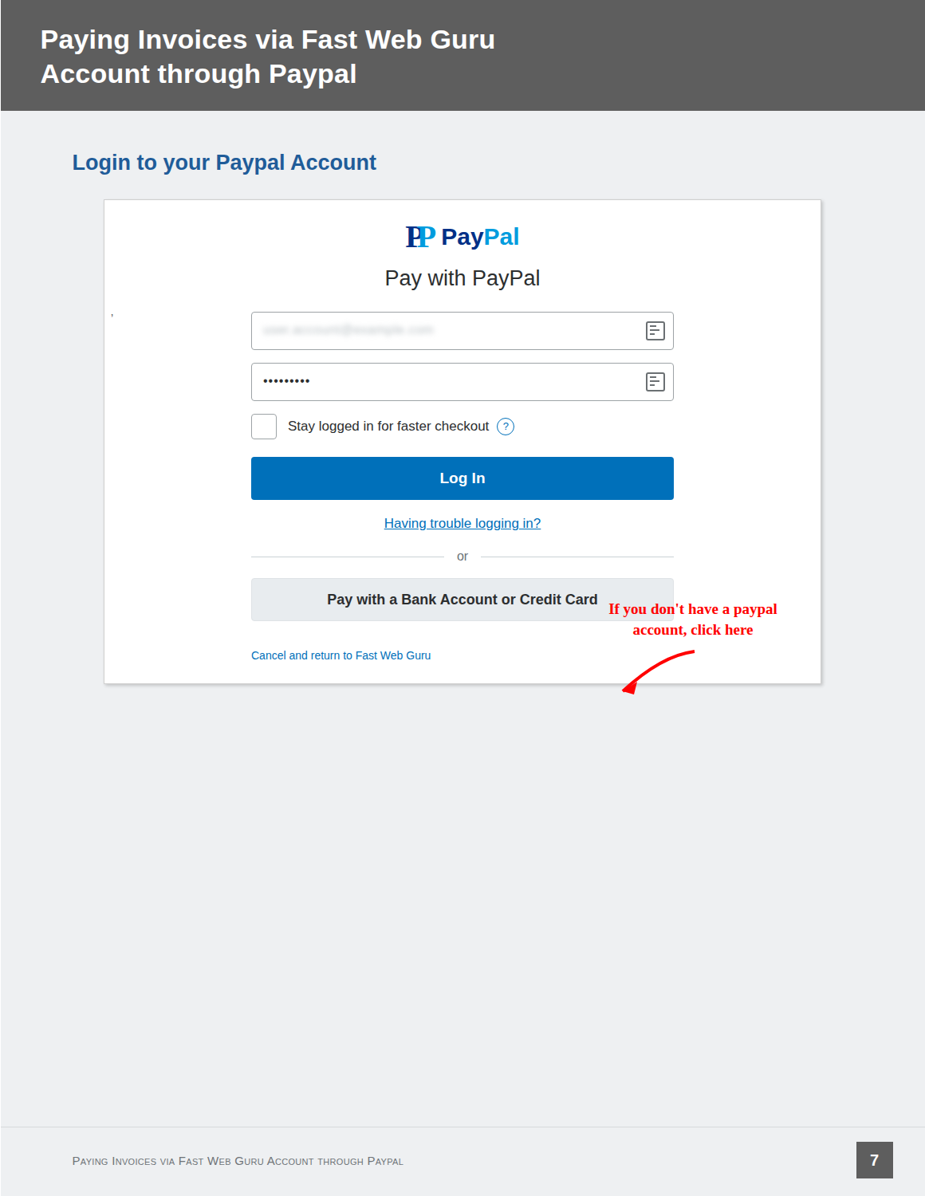Paying Invoices via Fast Web Guru
Account through Paypal
Login to your Paypal Account
’
PP Pay Pal
Pay with PayPal
user.account@example.com
•••••••••
Stay logged in for faster checkout ?
Log In
Having trouble logging in?
or
Pay with a Bank Account or Credit Card
Cancel and return to Fast Web Guru
If you don't have a paypal account, click here
Paying Invoices via Fast Web Guru Account through Paypal
7